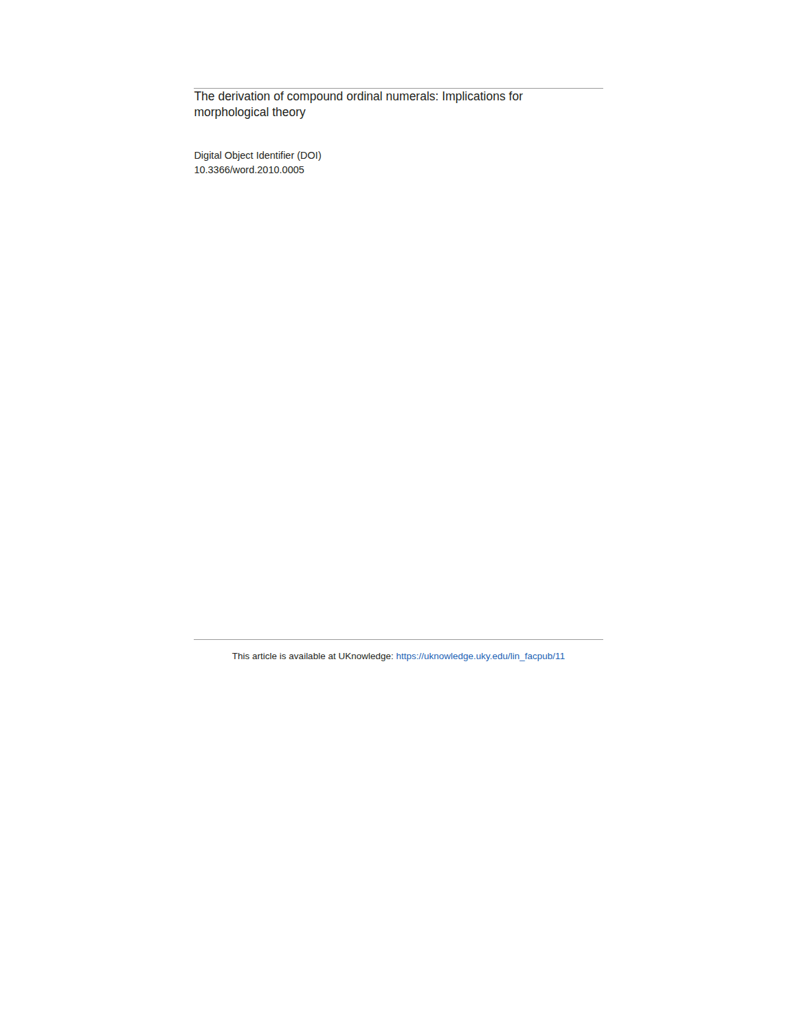The derivation of compound ordinal numerals: Implications for morphological theory
Digital Object Identifier (DOI)
10.3366/word.2010.0005
This article is available at UKnowledge: https://uknowledge.uky.edu/lin_facpub/11